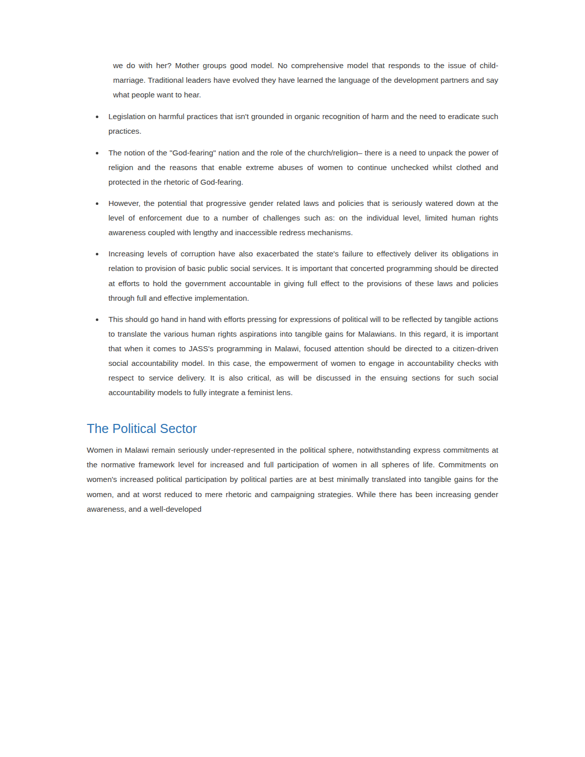we do with her? Mother groups good model. No comprehensive model that responds to the issue of child-marriage. Traditional leaders have evolved they have learned the language of the development partners and say what people want to hear.
Legislation on harmful practices that isn't grounded in organic recognition of harm and the need to eradicate such practices.
The notion of the "God-fearing" nation and the role of the church/religion– there is a need to unpack the power of religion and the reasons that enable extreme abuses of women to continue unchecked whilst clothed and protected in the rhetoric of God-fearing.
However, the potential that progressive gender related laws and policies that is seriously watered down at the level of enforcement due to a number of challenges such as: on the individual level, limited human rights awareness coupled with lengthy and inaccessible redress mechanisms.
Increasing levels of corruption have also exacerbated the state's failure to effectively deliver its obligations in relation to provision of basic public social services. It is important that concerted programming should be directed at efforts to hold the government accountable in giving full effect to the provisions of these laws and policies through full and effective implementation.
This should go hand in hand with efforts pressing for expressions of political will to be reflected by tangible actions to translate the various human rights aspirations into tangible gains for Malawians. In this regard, it is important that when it comes to JASS's programming in Malawi, focused attention should be directed to a citizen-driven social accountability model. In this case, the empowerment of women to engage in accountability checks with respect to service delivery. It is also critical, as will be discussed in the ensuing sections for such social accountability models to fully integrate a feminist lens.
The Political Sector
Women in Malawi remain seriously under-represented in the political sphere, notwithstanding express commitments at the normative framework level for increased and full participation of women in all spheres of life. Commitments on women's increased political participation by political parties are at best minimally translated into tangible gains for the women, and at worst reduced to mere rhetoric and campaigning strategies. While there has been increasing gender awareness, and a well-developed